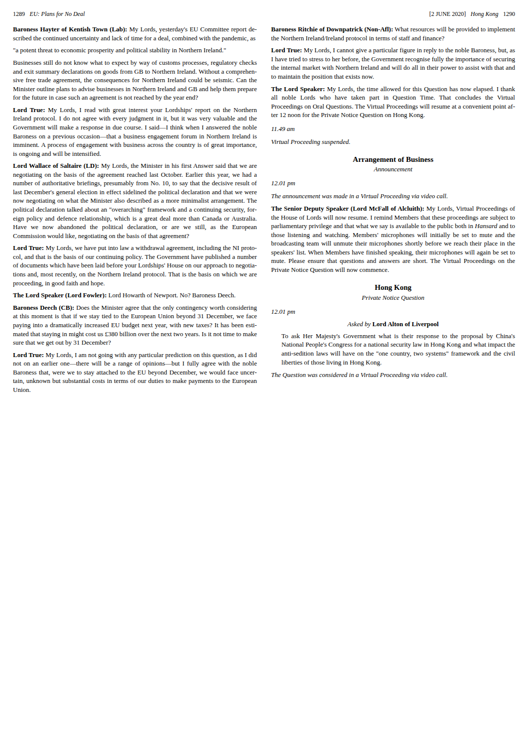1289 EU: Plans for No Deal
[2 JUNE 2020] Hong Kong 1290
Baroness Hayter of Kentish Town (Lab): My Lords, yesterday's EU Committee report described the continued uncertainty and lack of time for a deal, combined with the pandemic, as
"a potent threat to economic prosperity and political stability in Northern Ireland."
Businesses still do not know what to expect by way of customs processes, regulatory checks and exit summary declarations on goods from GB to Northern Ireland. Without a comprehensive free trade agreement, the consequences for Northern Ireland could be seismic. Can the Minister outline plans to advise businesses in Northern Ireland and GB and help them prepare for the future in case such an agreement is not reached by the year end?
Lord True: My Lords, I read with great interest your Lordships' report on the Northern Ireland protocol. I do not agree with every judgment in it, but it was very valuable and the Government will make a response in due course. I said—I think when I answered the noble Baroness on a previous occasion—that a business engagement forum in Northern Ireland is imminent. A process of engagement with business across the country is of great importance, is ongoing and will be intensified.
Lord Wallace of Saltaire (LD): My Lords, the Minister in his first Answer said that we are negotiating on the basis of the agreement reached last October. Earlier this year, we had a number of authoritative briefings, presumably from No. 10, to say that the decisive result of last December's general election in effect sidelined the political declaration and that we were now negotiating on what the Minister also described as a more minimalist arrangement. The political declaration talked about an "overarching" framework and a continuing security, foreign policy and defence relationship, which is a great deal more than Canada or Australia. Have we now abandoned the political declaration, or are we still, as the European Commission would like, negotiating on the basis of that agreement?
Lord True: My Lords, we have put into law a withdrawal agreement, including the NI protocol, and that is the basis of our continuing policy. The Government have published a number of documents which have been laid before your Lordships' House on our approach to negotiations and, most recently, on the Northern Ireland protocol. That is the basis on which we are proceeding, in good faith and hope.
The Lord Speaker (Lord Fowler): Lord Howarth of Newport. No? Baroness Deech.
Baroness Deech (CB): Does the Minister agree that the only contingency worth considering at this moment is that if we stay tied to the European Union beyond 31 December, we face paying into a dramatically increased EU budget next year, with new taxes? It has been estimated that staying in might cost us £380 billion over the next two years. Is it not time to make sure that we get out by 31 December?
Lord True: My Lords, I am not going with any particular prediction on this question, as I did not on an earlier one—there will be a range of opinions—but I fully agree with the noble Baroness that, were we to stay attached to the EU beyond December, we would face uncertain, unknown but substantial costs in terms of our duties to make payments to the European Union.
Baroness Ritchie of Downpatrick (Non-Afl): What resources will be provided to implement the Northern Ireland/Ireland protocol in terms of staff and finance?
Lord True: My Lords, I cannot give a particular figure in reply to the noble Baroness, but, as I have tried to stress to her before, the Government recognise fully the importance of securing the internal market with Northern Ireland and will do all in their power to assist with that and to maintain the position that exists now.
The Lord Speaker: My Lords, the time allowed for this Question has now elapsed. I thank all noble Lords who have taken part in Question Time. That concludes the Virtual Proceedings on Oral Questions. The Virtual Proceedings will resume at a convenient point after 12 noon for the Private Notice Question on Hong Kong.
11.49 am
Virtual Proceeding suspended.
Arrangement of Business
Announcement
12.01 pm
The announcement was made in a Virtual Proceeding via video call.
The Senior Deputy Speaker (Lord McFall of Alcluith): My Lords, Virtual Proceedings of the House of Lords will now resume. I remind Members that these proceedings are subject to parliamentary privilege and that what we say is available to the public both in Hansard and to those listening and watching. Members' microphones will initially be set to mute and the broadcasting team will unmute their microphones shortly before we reach their place in the speakers' list. When Members have finished speaking, their microphones will again be set to mute. Please ensure that questions and answers are short. The Virtual Proceedings on the Private Notice Question will now commence.
Hong Kong
Private Notice Question
12.01 pm
Asked by Lord Alton of Liverpool
To ask Her Majesty's Government what is their response to the proposal by China's National People's Congress for a national security law in Hong Kong and what impact the anti-sedition laws will have on the "one country, two systems" framework and the civil liberties of those living in Hong Kong.
The Question was considered in a Virtual Proceeding via video call.